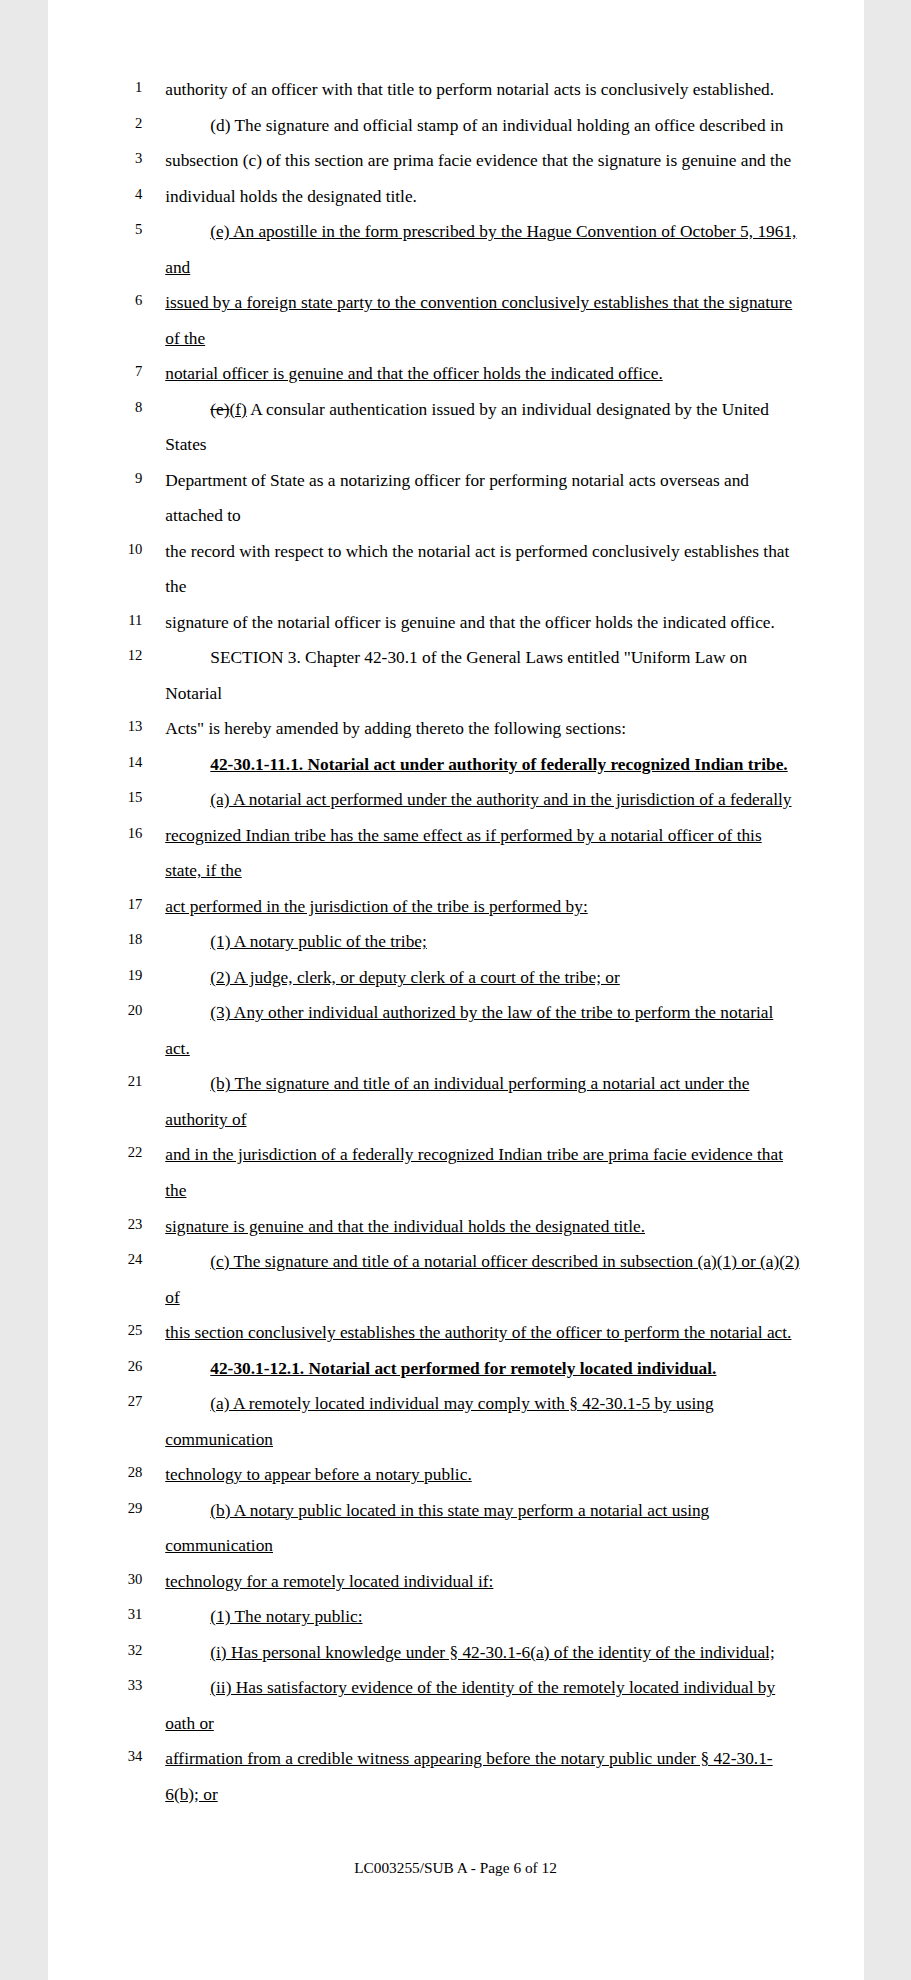authority of an officer with that title to perform notarial acts is conclusively established.
(d) The signature and official stamp of an individual holding an office described in
subsection (c) of this section are prima facie evidence that the signature is genuine and the
individual holds the designated title.
(e) An apostille in the form prescribed by the Hague Convention of October 5, 1961, and
issued by a foreign state party to the convention conclusively establishes that the signature of the
notarial officer is genuine and that the officer holds the indicated office.
(e)(f) A consular authentication issued by an individual designated by the United States
Department of State as a notarizing officer for performing notarial acts overseas and attached to
the record with respect to which the notarial act is performed conclusively establishes that the
signature of the notarial officer is genuine and that the officer holds the indicated office.
SECTION 3. Chapter 42-30.1 of the General Laws entitled "Uniform Law on Notarial
Acts" is hereby amended by adding thereto the following sections:
42-30.1-11.1. Notarial act under authority of federally recognized Indian tribe.
(a) A notarial act performed under the authority and in the jurisdiction of a federally
recognized Indian tribe has the same effect as if performed by a notarial officer of this state, if the
act performed in the jurisdiction of the tribe is performed by:
(1) A notary public of the tribe;
(2) A judge, clerk, or deputy clerk of a court of the tribe; or
(3) Any other individual authorized by the law of the tribe to perform the notarial act.
(b) The signature and title of an individual performing a notarial act under the authority of
and in the jurisdiction of a federally recognized Indian tribe are prima facie evidence that the
signature is genuine and that the individual holds the designated title.
(c) The signature and title of a notarial officer described in subsection (a)(1) or (a)(2) of
this section conclusively establishes the authority of the officer to perform the notarial act.
42-30.1-12.1. Notarial act performed for remotely located individual.
(a) A remotely located individual may comply with § 42-30.1-5 by using communication
technology to appear before a notary public.
(b) A notary public located in this state may perform a notarial act using communication
technology for a remotely located individual if:
(1) The notary public:
(i) Has personal knowledge under § 42-30.1-6(a) of the identity of the individual;
(ii) Has satisfactory evidence of the identity of the remotely located individual by oath or
affirmation from a credible witness appearing before the notary public under § 42-30.1-6(b); or
LC003255/SUB A - Page 6 of 12